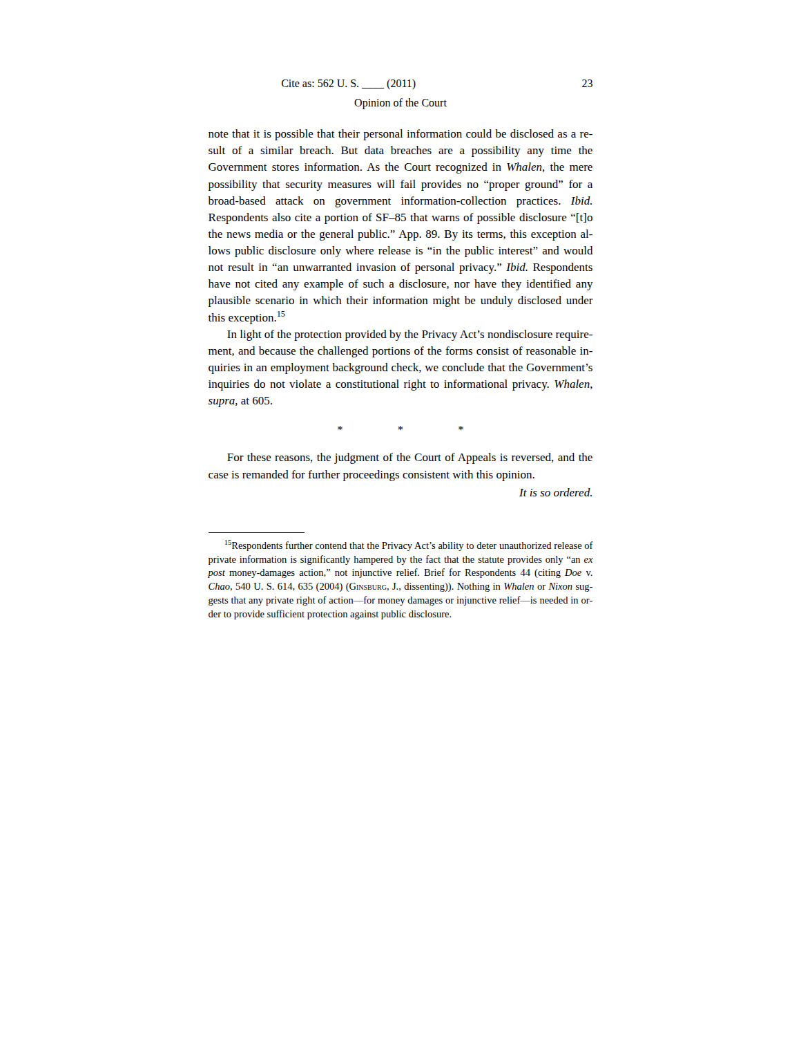Cite as: 562 U. S. ____ (2011) 23
Opinion of the Court
note that it is possible that their personal information could be disclosed as a result of a similar breach. But data breaches are a possibility any time the Government stores information. As the Court recognized in Whalen, the mere possibility that security measures will fail provides no “proper ground” for a broad-based attack on government information-collection practices. Ibid. Respondents also cite a portion of SF–85 that warns of possible disclosure “[t]o the news media or the general public.” App. 89. By its terms, this exception allows public disclosure only where release is “in the public interest” and would not result in “an unwarranted invasion of personal privacy.” Ibid. Respondents have not cited any example of such a disclosure, nor have they identified any plausible scenario in which their information might be unduly disclosed under this exception.15
In light of the protection provided by the Privacy Act’s nondisclosure requirement, and because the challenged portions of the forms consist of reasonable inquiries in an employment background check, we conclude that the Government’s inquiries do not violate a constitutional right to informational privacy. Whalen, supra, at 605.
* * *
For these reasons, the judgment of the Court of Appeals is reversed, and the case is remanded for further proceedings consistent with this opinion.
It is so ordered.
15Respondents further contend that the Privacy Act’s ability to deter unauthorized release of private information is significantly hampered by the fact that the statute provides only “an ex post money-damages action,” not injunctive relief. Brief for Respondents 44 (citing Doe v. Chao, 540 U. S. 614, 635 (2004) (Ginsburg, J., dissenting)). Nothing in Whalen or Nixon suggests that any private right of action—for money damages or injunctive relief—is needed in order to provide sufficient protection against public disclosure.